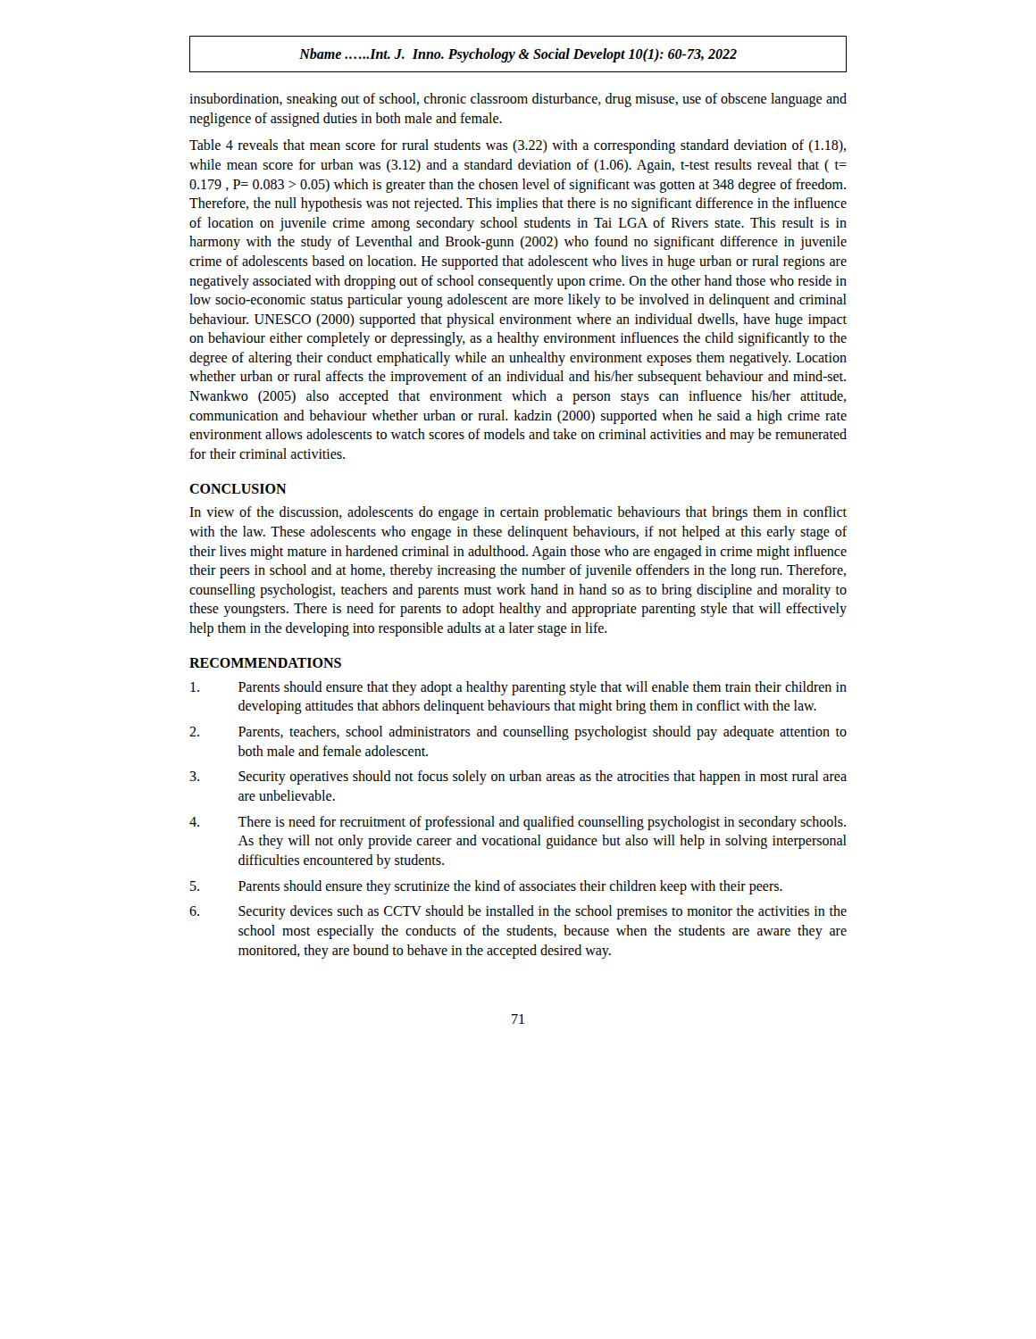Nbame .…..Int. J. Inno. Psychology & Social Developt 10(1): 60-73, 2022
insubordination, sneaking out of school, chronic classroom disturbance, drug misuse, use of obscene language and negligence of assigned duties in both male and female.
Table 4 reveals that mean score for rural students was (3.22) with a corresponding standard deviation of (1.18), while mean score for urban was (3.12) and a standard deviation of (1.06). Again, t-test results reveal that ( t= 0.179 , P= 0.083 > 0.05) which is greater than the chosen level of significant was gotten at 348 degree of freedom. Therefore, the null hypothesis was not rejected. This implies that there is no significant difference in the influence of location on juvenile crime among secondary school students in Tai LGA of Rivers state. This result is in harmony with the study of Leventhal and Brook-gunn (2002) who found no significant difference in juvenile crime of adolescents based on location. He supported that adolescent who lives in huge urban or rural regions are negatively associated with dropping out of school consequently upon crime. On the other hand those who reside in low socio-economic status particular young adolescent are more likely to be involved in delinquent and criminal behaviour. UNESCO (2000) supported that physical environment where an individual dwells, have huge impact on behaviour either completely or depressingly, as a healthy environment influences the child significantly to the degree of altering their conduct emphatically while an unhealthy environment exposes them negatively. Location whether urban or rural affects the improvement of an individual and his/her subsequent behaviour and mind-set. Nwankwo (2005) also accepted that environment which a person stays can influence his/her attitude, communication and behaviour whether urban or rural. kadzin (2000) supported when he said a high crime rate environment allows adolescents to watch scores of models and take on criminal activities and may be remunerated for their criminal activities.
Conclusion
In view of the discussion, adolescents do engage in certain problematic behaviours that brings them in conflict with the law. These adolescents who engage in these delinquent behaviours, if not helped at this early stage of their lives might mature in hardened criminal in adulthood. Again those who are engaged in crime might influence their peers in school and at home, thereby increasing the number of juvenile offenders in the long run. Therefore, counselling psychologist, teachers and parents must work hand in hand so as to bring discipline and morality to these youngsters. There is need for parents to adopt healthy and appropriate parenting style that will effectively help them in the developing into responsible adults at a later stage in life.
Recommendations
Parents should ensure that they adopt a healthy parenting style that will enable them train their children in developing attitudes that abhors delinquent behaviours that might bring them in conflict with the law.
Parents, teachers, school administrators and counselling psychologist should pay adequate attention to both male and female adolescent.
Security operatives should not focus solely on urban areas as the atrocities that happen in most rural area are unbelievable.
There is need for recruitment of professional and qualified counselling psychologist in secondary schools. As they will not only provide career and vocational guidance but also will help in solving interpersonal difficulties encountered by students.
Parents should ensure they scrutinize the kind of associates their children keep with their peers.
Security devices such as CCTV should be installed in the school premises to monitor the activities in the school most especially the conducts of the students, because when the students are aware they are monitored, they are bound to behave in the accepted desired way.
71